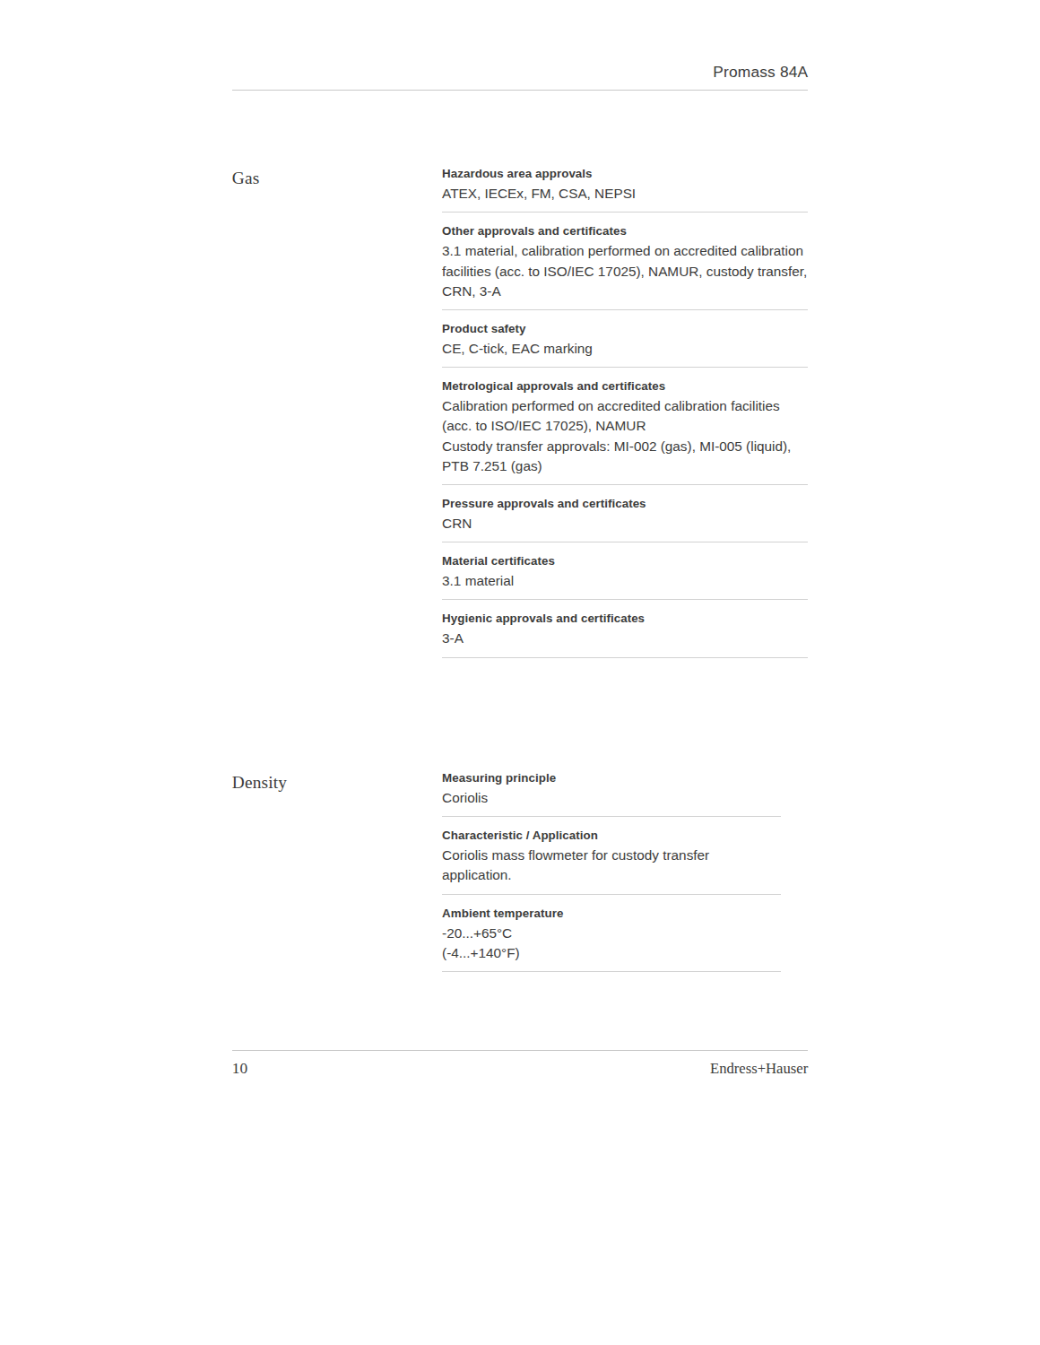Promass 84A
Gas
Hazardous area approvals
ATEX, IECEx, FM, CSA, NEPSI
Other approvals and certificates
3.1 material, calibration performed on accredited calibration facilities (acc. to ISO/IEC 17025), NAMUR, custody transfer, CRN, 3-A
Product safety
CE, C-tick, EAC marking
Metrological approvals and certificates
Calibration performed on accredited calibration facilities (acc. to ISO/IEC 17025), NAMUR
Custody transfer approvals: MI-002 (gas), MI-005 (liquid), PTB 7.251 (gas)
Pressure approvals and certificates
CRN
Material certificates
3.1 material
Hygienic approvals and certificates
3-A
Density
Measuring principle
Coriolis
Characteristic / Application
Coriolis mass flowmeter for custody transfer application.
Ambient temperature
-20...+65°C
(-4...+140°F)
10
Endress+Hauser